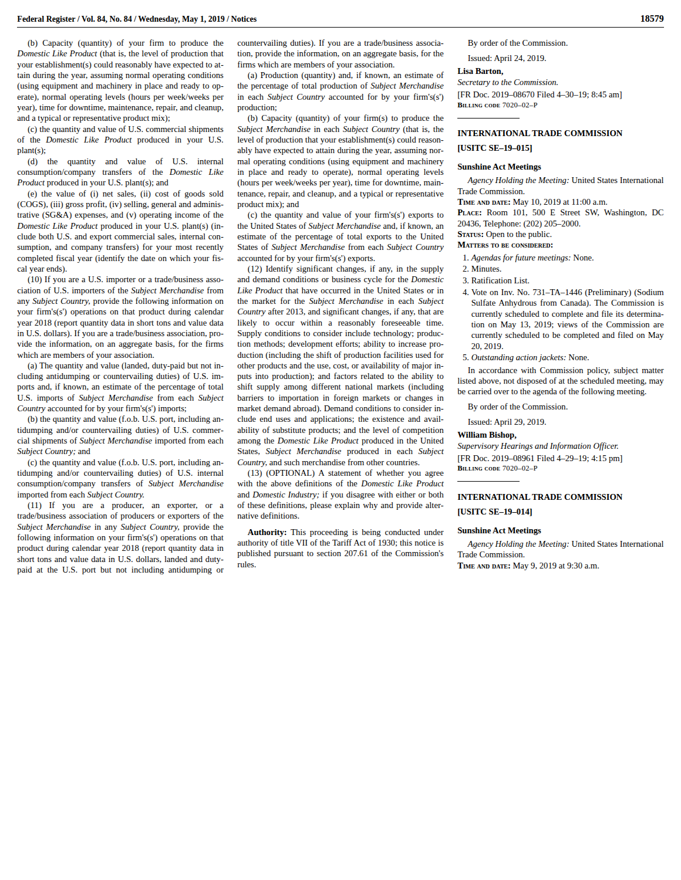Federal Register / Vol. 84, No. 84 / Wednesday, May 1, 2019 / Notices
18579
(b) Capacity (quantity) of your firm to produce the Domestic Like Product (that is, the level of production that your establishment(s) could reasonably have expected to attain during the year, assuming normal operating conditions (using equipment and machinery in place and ready to operate), normal operating levels (hours per week/weeks per year), time for downtime, maintenance, repair, and cleanup, and a typical or representative product mix);
(c) the quantity and value of U.S. commercial shipments of the Domestic Like Product produced in your U.S. plant(s);
(d) the quantity and value of U.S. internal consumption/company transfers of the Domestic Like Product produced in your U.S. plant(s); and
(e) the value of (i) net sales, (ii) cost of goods sold (COGS), (iii) gross profit, (iv) selling, general and administrative (SG&A) expenses, and (v) operating income of the Domestic Like Product produced in your U.S. plant(s) (include both U.S. and export commercial sales, internal consumption, and company transfers) for your most recently completed fiscal year (identify the date on which your fiscal year ends).
(10) If you are a U.S. importer or a trade/business association of U.S. importers of the Subject Merchandise from any Subject Country, provide the following information on your firm's(s') operations on that product during calendar year 2018 (report quantity data in short tons and value data in U.S. dollars). If you are a trade/business association, provide the information, on an aggregate basis, for the firms which are members of your association.
(a) The quantity and value (landed, duty-paid but not including antidumping or countervailing duties) of U.S. imports and, if known, an estimate of the percentage of total U.S. imports of Subject Merchandise from each Subject Country accounted for by your firm's(s') imports;
(b) the quantity and value (f.o.b. U.S. port, including antidumping and/or countervailing duties) of U.S. commercial shipments of Subject Merchandise imported from each Subject Country; and
(c) the quantity and value (f.o.b. U.S. port, including antidumping and/or countervailing duties) of U.S. internal consumption/company transfers of Subject Merchandise imported from each Subject Country.
(11) If you are a producer, an exporter, or a trade/business association of producers or exporters of the Subject Merchandise in any Subject Country, provide the following information on your firm's(s') operations on that product during calendar year 2018 (report quantity data in short tons and value data in U.S. dollars, landed and duty-paid at the U.S. port but not including antidumping or countervailing duties). If you are a trade/business association, provide the information, on an aggregate basis, for the firms which are members of your association.
(a) Production (quantity) and, if known, an estimate of the percentage of total production of Subject Merchandise in each Subject Country accounted for by your firm's(s') production;
(b) Capacity (quantity) of your firm(s) to produce the Subject Merchandise in each Subject Country (that is, the level of production that your establishment(s) could reasonably have expected to attain during the year, assuming normal operating conditions (using equipment and machinery in place and ready to operate), normal operating levels (hours per week/weeks per year), time for downtime, maintenance, repair, and cleanup, and a typical or representative product mix); and
(c) the quantity and value of your firm's(s') exports to the United States of Subject Merchandise and, if known, an estimate of the percentage of total exports to the United States of Subject Merchandise from each Subject Country accounted for by your firm's(s') exports.
(12) Identify significant changes, if any, in the supply and demand conditions or business cycle for the Domestic Like Product that have occurred in the United States or in the market for the Subject Merchandise in each Subject Country after 2013, and significant changes, if any, that are likely to occur within a reasonably foreseeable time. Supply conditions to consider include technology; production methods; development efforts; ability to increase production (including the shift of production facilities used for other products and the use, cost, or availability of major inputs into production); and factors related to the ability to shift supply among different national markets (including barriers to importation in foreign markets or changes in market demand abroad). Demand conditions to consider include end uses and applications; the existence and availability of substitute products; and the level of competition among the Domestic Like Product produced in the United States, Subject Merchandise produced in each Subject Country, and such merchandise from other countries.
(13) (OPTIONAL) A statement of whether you agree with the above definitions of the Domestic Like Product and Domestic Industry; if you disagree with either or both of these definitions, please explain why and provide alternative definitions.
Authority: This proceeding is being conducted under authority of title VII of the Tariff Act of 1930; this notice is published pursuant to section 207.61 of the Commission's rules.
By order of the Commission.
Issued: April 24, 2019.
Lisa Barton,
Secretary to the Commission.
[FR Doc. 2019–08670 Filed 4–30–19; 8:45 am]
Billing code 7020–02–P
INTERNATIONAL TRADE COMMISSION
[USITC SE–19–015]
Sunshine Act Meetings
Agency Holding the Meeting: United States International Trade Commission.
Time and date: May 10, 2019 at 11:00 a.m.
Place: Room 101, 500 E Street SW, Washington, DC 20436, Telephone: (202) 205–2000.
Status: Open to the public.
Matters to be considered:
Agendas for future meetings: None.
Minutes.
Ratification List.
Vote on Inv. No. 731–TA–1446 (Preliminary) (Sodium Sulfate Anhydrous from Canada). The Commission is currently scheduled to complete and file its determination on May 13, 2019; views of the Commission are currently scheduled to be completed and filed on May 20, 2019.
Outstanding action jackets: None.
In accordance with Commission policy, subject matter listed above, not disposed of at the scheduled meeting, may be carried over to the agenda of the following meeting.
By order of the Commission.
Issued: April 29, 2019.
William Bishop,
Supervisory Hearings and Information Officer.
[FR Doc. 2019–08961 Filed 4–29–19; 4:15 pm]
Billing code 7020–02–P
INTERNATIONAL TRADE COMMISSION
[USITC SE–19–014]
Sunshine Act Meetings
Agency Holding the Meeting: United States International Trade Commission.
Time and date: May 9, 2019 at 9:30 a.m.